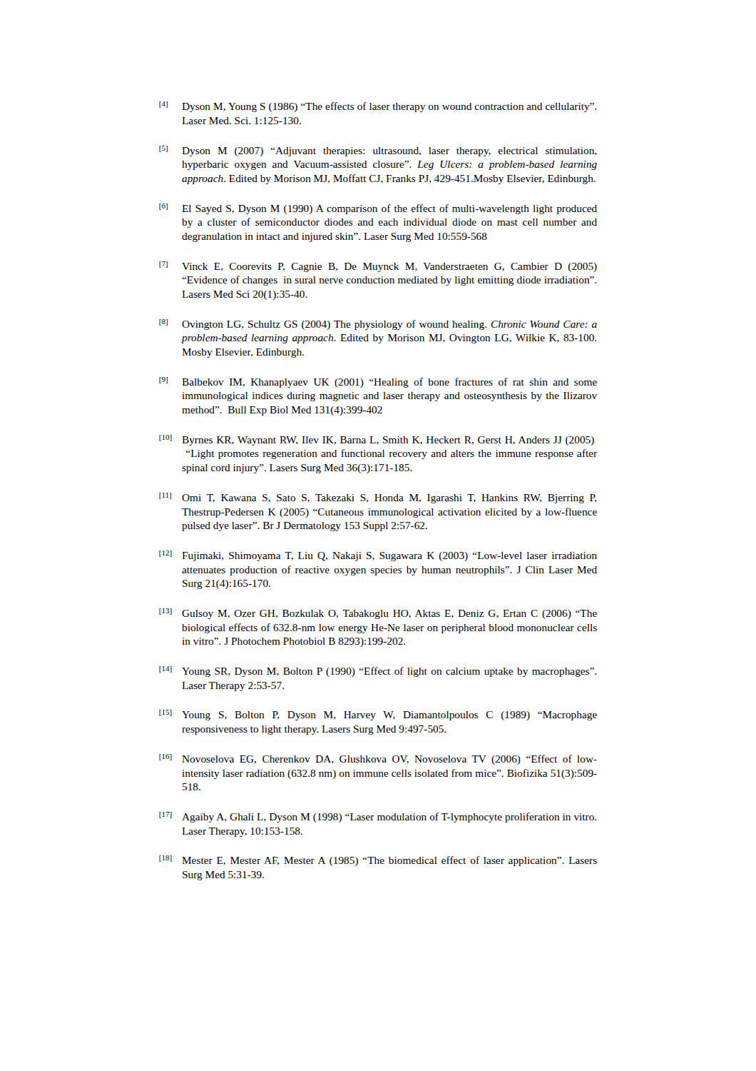[4] Dyson M, Young S (1986) “The effects of laser therapy on wound contraction and cellularity”. Laser Med. Sci. 1:125-130.
[5] Dyson M (2007) “Adjuvant therapies: ultrasound, laser therapy, electrical stimulation, hyperbaric oxygen and Vacuum-assisted closure”. Leg Ulcers: a problem-based learning approach. Edited by Morison MJ, Moffatt CJ, Franks PJ, 429-451.Mosby Elsevier, Edinburgh.
[6] El Sayed S, Dyson M (1990) A comparison of the effect of multi-wavelength light produced by a cluster of semiconductor diodes and each individual diode on mast cell number and degranulation in intact and injured skin”. Laser Surg Med 10:559-568
[7] Vinck E, Coorevits P, Cagnie B, De Muynck M, Vanderstraeten G, Cambier D (2005) “Evidence of changes in sural nerve conduction mediated by light emitting diode irradiation”. Lasers Med Sci 20(1):35-40.
[8] Ovington LG, Schultz GS (2004) The physiology of wound healing. Chronic Wound Care: a problem-based learning approach. Edited by Morison MJ, Ovington LG, Wilkie K, 83-100. Mosby Elsevier, Edinburgh.
[9] Balbekov IM, Khanaplyaev UK (2001) “Healing of bone fractures of rat shin and some immunological indices during magnetic and laser therapy and osteosynthesis by the Ilizarov method”. Bull Exp Biol Med 131(4):399-402
[10] Byrnes KR, Waynant RW, Ilev IK, Barna L, Smith K, Heckert R, Gerst H, Anders JJ (2005) “Light promotes regeneration and functional recovery and alters the immune response after spinal cord injury”. Lasers Surg Med 36(3):171-185.
[11] Omi T, Kawana S, Sato S, Takezaki S, Honda M, Igarashi T, Hankins RW, Bjerring P, Thestrup-Pedersen K (2005) “Cutaneous immunological activation elicited by a low-fluence pulsed dye laser”. Br J Dermatology 153 Suppl 2:57-62.
[12] Fujimaki, Shimoyama T, Liu Q, Nakaji S, Sugawara K (2003) “Low-level laser irradiation attenuates production of reactive oxygen species by human neutrophils”. J Clin Laser Med Surg 21(4):165-170.
[13] Gulsoy M, Ozer GH, Bozkulak O, Tabakoglu HO, Aktas E, Deniz G, Ertan C (2006) “The biological effects of 632.8-nm low energy He-Ne laser on peripheral blood mononuclear cells in vitro”. J Photochem Photobiol B 8293):199-202.
[14] Young SR, Dyson M, Bolton P (1990) “Effect of light on calcium uptake by macrophages”. Laser Therapy 2:53-57.
[15] Young S, Bolton P, Dyson M, Harvey W, Diamantolpoulos C (1989) “Macrophage responsiveness to light therapy. Lasers Surg Med 9:497-505.
[16] Novoselova EG, Cherenkov DA, Glushkova OV, Novoselova TV (2006) “Effect of low-intensity laser radiation (632.8 nm) on immune cells isolated from mice”. Biofizika 51(3):509-518.
[17] Agaiby A, Ghali L, Dyson M (1998) “Laser modulation of T-lymphocyte proliferation in vitro. Laser Therapy, 10:153-158.
[18] Mester E, Mester AF, Mester A (1985) “The biomedical effect of laser application”. Lasers Surg Med 5:31-39.